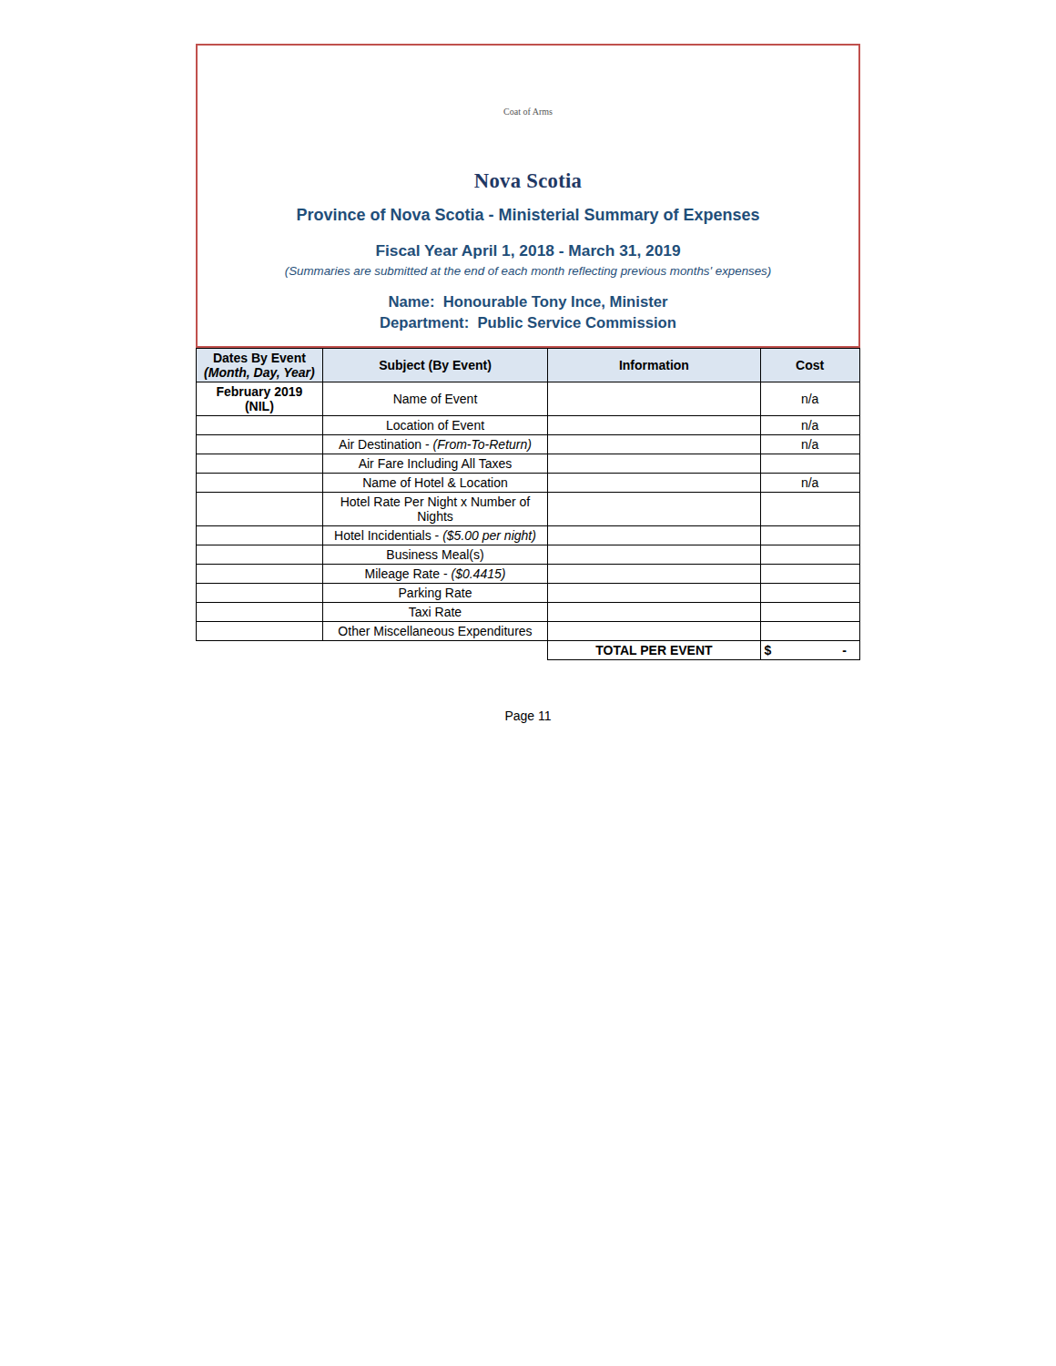Nova Scotia
Province of Nova Scotia - Ministerial Summary of Expenses
Fiscal Year April 1, 2018 - March 31, 2019
(Summaries are submitted at the end of each month reflecting previous months' expenses)
Name: Honourable Tony Ince, Minister
Department: Public Service Commission
| Dates By Event (Month, Day, Year) | Subject (By Event) | Information | Cost |
| --- | --- | --- | --- |
| February 2019 (NIL) | Name of Event | | n/a |
| | Location of Event | | n/a |
| | Air Destination - (From-To-Return) | | n/a |
| | Air Fare Including All Taxes | | |
| | Name of Hotel & Location | | n/a |
| | Hotel Rate Per Night x Number of Nights | | |
| | Hotel Incidentials - ($5.00 per night) | | |
| | Business Meal(s) | | |
| | Mileage Rate - ($0.4415) | | |
| | Parking Rate | | |
| | Taxi Rate | | |
| | Other Miscellaneous Expenditures | | |
| | | TOTAL PER EVENT | $ - |
Page 11